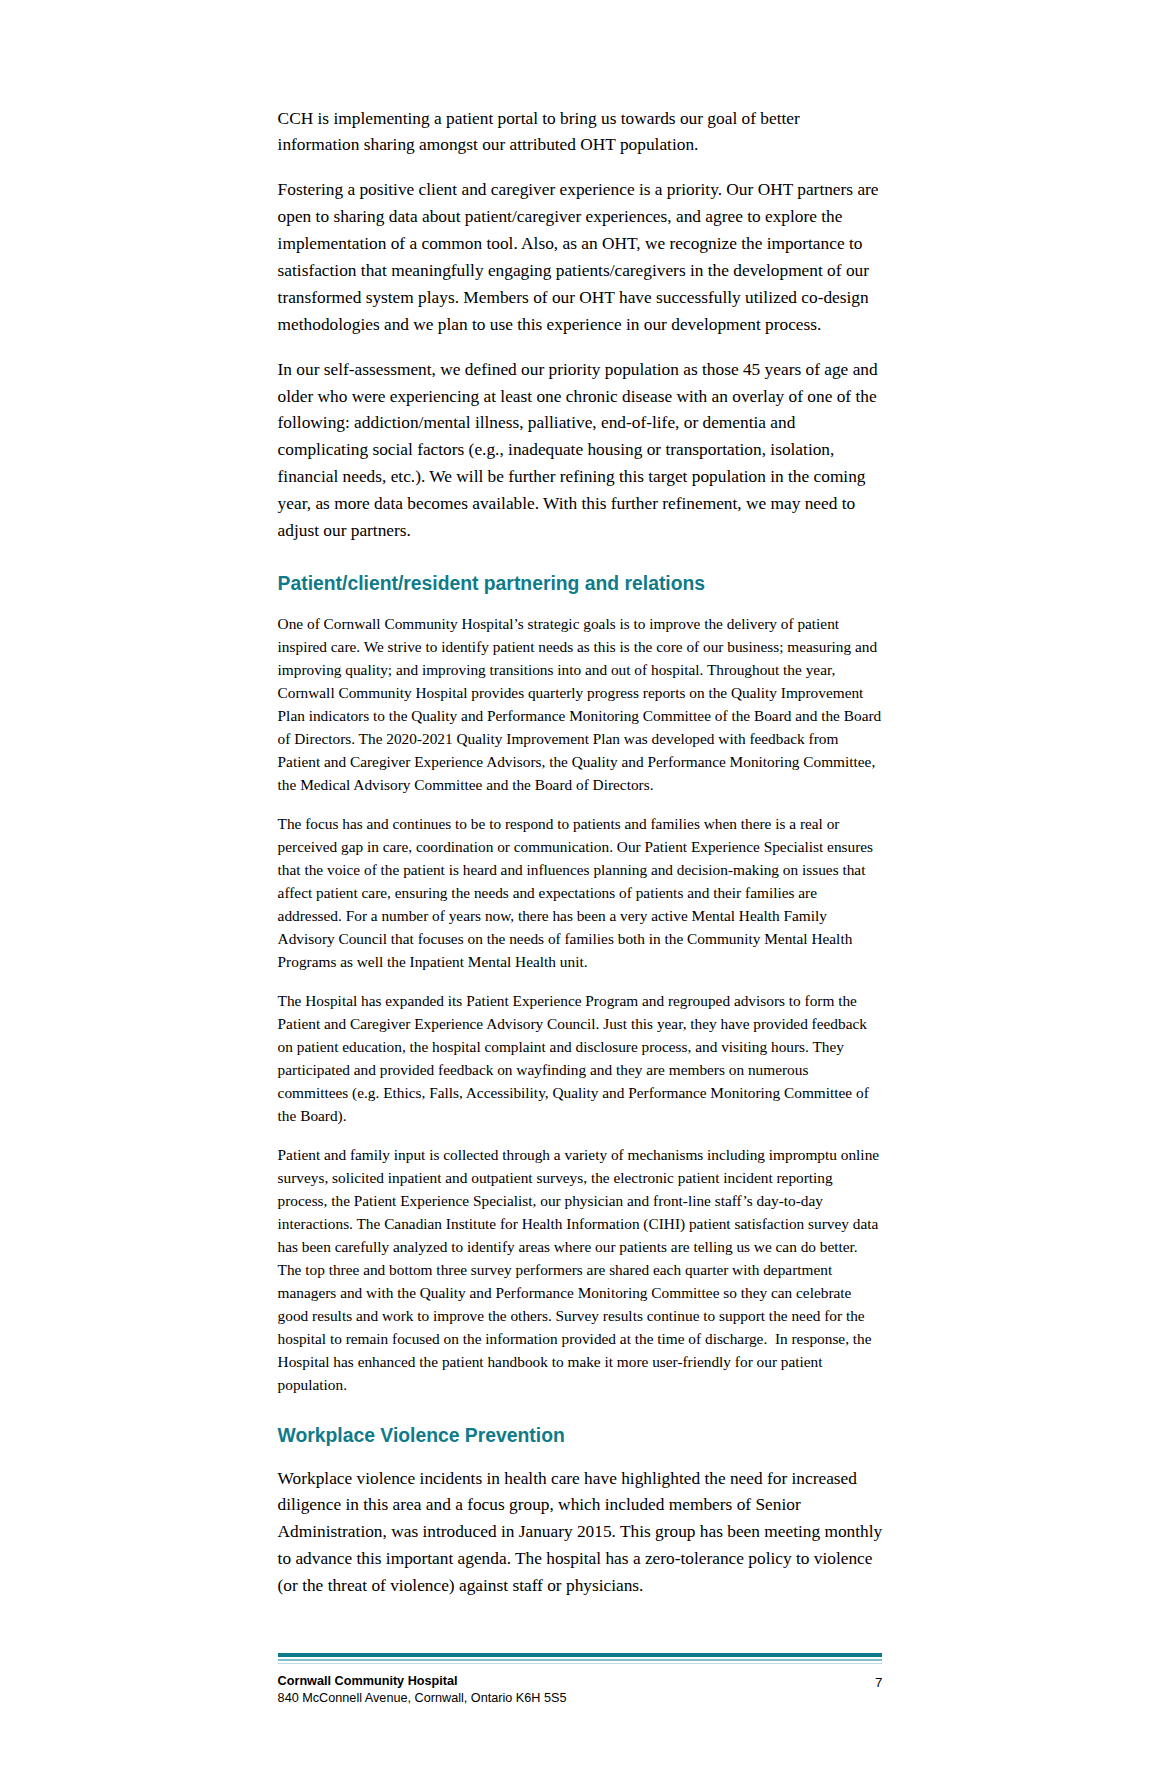CCH is implementing a patient portal to bring us towards our goal of better information sharing amongst our attributed OHT population.
Fostering a positive client and caregiver experience is a priority. Our OHT partners are open to sharing data about patient/caregiver experiences, and agree to explore the implementation of a common tool. Also, as an OHT, we recognize the importance to satisfaction that meaningfully engaging patients/caregivers in the development of our transformed system plays. Members of our OHT have successfully utilized co-design methodologies and we plan to use this experience in our development process.
In our self-assessment, we defined our priority population as those 45 years of age and older who were experiencing at least one chronic disease with an overlay of one of the following: addiction/mental illness, palliative, end-of-life, or dementia and complicating social factors (e.g., inadequate housing or transportation, isolation, financial needs, etc.). We will be further refining this target population in the coming year, as more data becomes available. With this further refinement, we may need to adjust our partners.
Patient/client/resident partnering and relations
One of Cornwall Community Hospital’s strategic goals is to improve the delivery of patient inspired care. We strive to identify patient needs as this is the core of our business; measuring and improving quality; and improving transitions into and out of hospital. Throughout the year, Cornwall Community Hospital provides quarterly progress reports on the Quality Improvement Plan indicators to the Quality and Performance Monitoring Committee of the Board and the Board of Directors. The 2020-2021 Quality Improvement Plan was developed with feedback from Patient and Caregiver Experience Advisors, the Quality and Performance Monitoring Committee, the Medical Advisory Committee and the Board of Directors.
The focus has and continues to be to respond to patients and families when there is a real or perceived gap in care, coordination or communication. Our Patient Experience Specialist ensures that the voice of the patient is heard and influences planning and decision-making on issues that affect patient care, ensuring the needs and expectations of patients and their families are addressed. For a number of years now, there has been a very active Mental Health Family Advisory Council that focuses on the needs of families both in the Community Mental Health Programs as well the Inpatient Mental Health unit.
The Hospital has expanded its Patient Experience Program and regrouped advisors to form the Patient and Caregiver Experience Advisory Council. Just this year, they have provided feedback on patient education, the hospital complaint and disclosure process, and visiting hours. They participated and provided feedback on wayfinding and they are members on numerous committees (e.g. Ethics, Falls, Accessibility, Quality and Performance Monitoring Committee of the Board).
Patient and family input is collected through a variety of mechanisms including impromptu online surveys, solicited inpatient and outpatient surveys, the electronic patient incident reporting process, the Patient Experience Specialist, our physician and front-line staff’s day-to-day interactions. The Canadian Institute for Health Information (CIHI) patient satisfaction survey data has been carefully analyzed to identify areas where our patients are telling us we can do better. The top three and bottom three survey performers are shared each quarter with department managers and with the Quality and Performance Monitoring Committee so they can celebrate good results and work to improve the others. Survey results continue to support the need for the hospital to remain focused on the information provided at the time of discharge. In response, the Hospital has enhanced the patient handbook to make it more user-friendly for our patient population.
Workplace Violence Prevention
Workplace violence incidents in health care have highlighted the need for increased diligence in this area and a focus group, which included members of Senior Administration, was introduced in January 2015. This group has been meeting monthly to advance this important agenda. The hospital has a zero-tolerance policy to violence (or the threat of violence) against staff or physicians.
Cornwall Community Hospital
840 McConnell Avenue, Cornwall, Ontario K6H 5S5
7